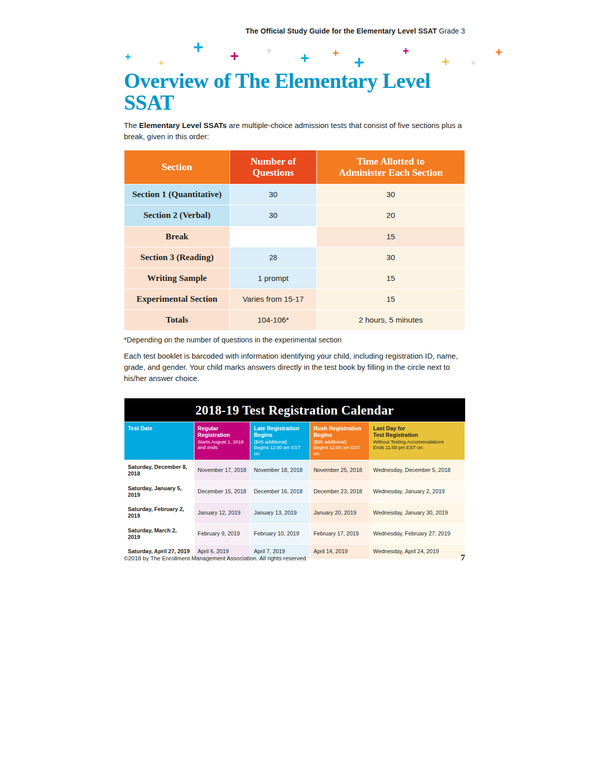The Official Study Guide for the Elementary Level SSAT Grade 3
+ + + + + + + + + + + +
Overview of The Elementary Level SSAT
The Elementary Level SSATs are multiple-choice admission tests that consist of five sections plus a break, given in this order:
| Section | Number of Questions | Time Allotted to Administer Each Section |
| --- | --- | --- |
| Section 1 (Quantitative) | 30 | 30 |
| Section 2 (Verbal) | 30 | 20 |
| Break | | 15 |
| Section 3 (Reading) | 28 | 30 |
| Writing Sample | 1 prompt | 15 |
| Experimental Section | Varies from 15-17 | 15 |
| Totals | 104-106* | 2 hours, 5 minutes |
*Depending on the number of questions in the experimental section
Each test booklet is barcoded with information identifying your child, including registration ID, name, grade, and gender. Your child marks answers directly in the test book by filling in the circle next to his/her answer choice.
| 2018-19 Test Registration Calendar |
| --- |
| Test Date | Regular Registration Starts August 1, 2018 and ends: | Late Registration Begins ($45 additional) Begins 12:00 am EST on: | Rush Registration Begins ($85 additional) Begins 12:00 am EST on: | Last Day for Test Registration Without Testing Accommodations Ends 11:59 pm EST on: |
| Saturday, December 8, 2018 | November 17, 2018 | November 18, 2018 | November 25, 2018 | Wednesday, December 5, 2018 |
| Saturday, January 5, 2019 | December 15, 2018 | December 16, 2018 | December 23, 2018 | Wednesday, January 2, 2019 |
| Saturday, February 2, 2019 | January 12, 2019 | January 13, 2019 | January 20, 2019 | Wednesday, January 30, 2019 |
| Saturday, March 2, 2019 | February 9, 2019 | February 10, 2019 | February 17, 2019 | Wednesday, February 27, 2019 |
| Saturday, April 27, 2019 | April 6, 2019 | April 7, 2019 | April 14, 2019 | Wednesday, April 24, 2019 |
©2018 by The Enrollment Management Association. All rights reserved. 7